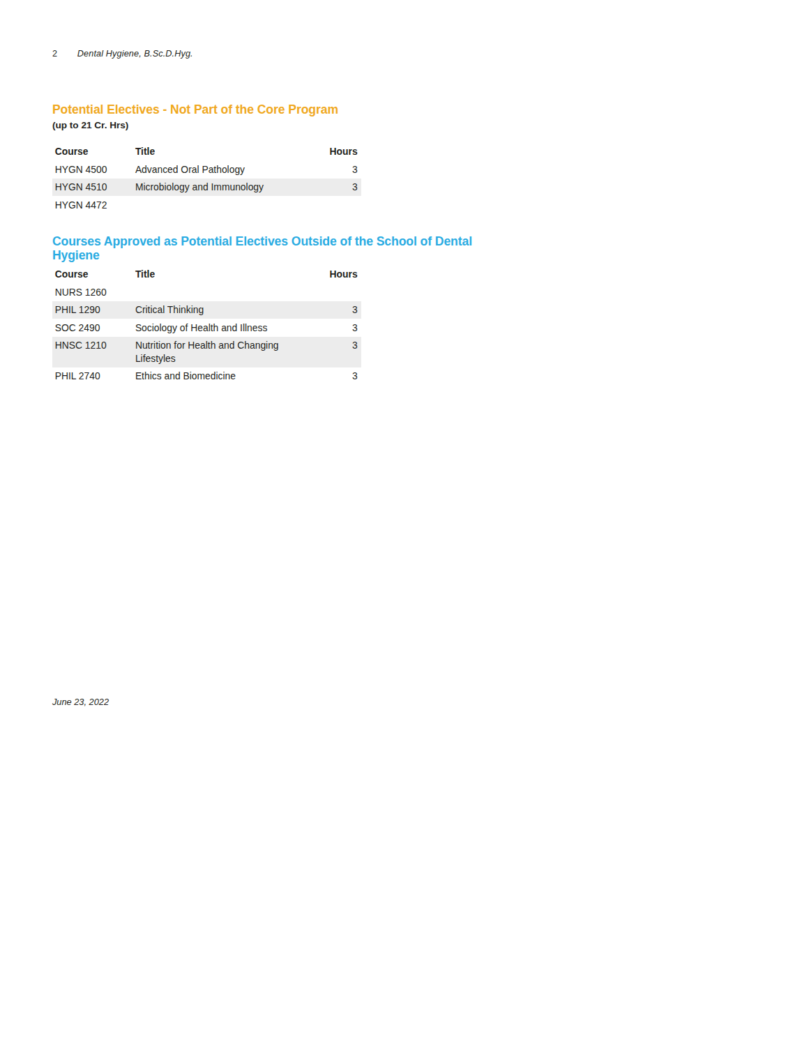2 Dental Hygiene, B.Sc.D.Hyg.
Potential Electives - Not Part of the Core Program
(up to 21 Cr. Hrs)
| Course | Title | Hours |
| --- | --- | --- |
| HYGN 4500 | Advanced Oral Pathology | 3 |
| HYGN 4510 | Microbiology and Immunology | 3 |
| HYGN 4472 | | |
Courses Approved as Potential Electives Outside of the School of Dental Hygiene
| Course | Title | Hours |
| --- | --- | --- |
| NURS 1260 | | |
| PHIL 1290 | Critical Thinking | 3 |
| SOC 2490 | Sociology of Health and Illness | 3 |
| HNSC 1210 | Nutrition for Health and Changing Lifestyles | 3 |
| PHIL 2740 | Ethics and Biomedicine | 3 |
June 23, 2022